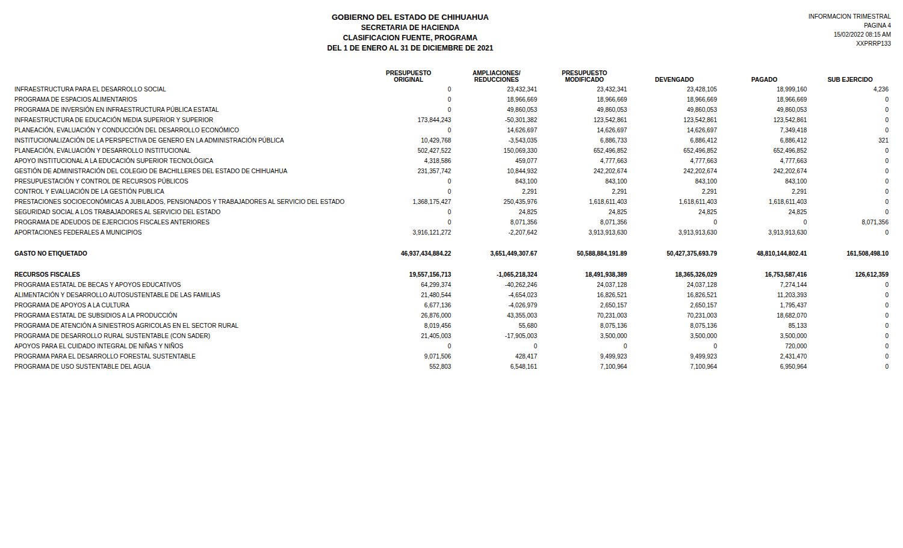GOBIERNO DEL ESTADO DE CHIHUAHUA
SECRETARIA DE HACIENDA
CLASIFICACION FUENTE, PROGRAMA
DEL 1 DE ENERO AL 31 DE DICIEMBRE DE 2021
INFORMACION TRIMESTRAL
PAGINA 4
15/02/2022 08:15 AM
XXPRRP133
| | PRESUPUESTO ORIGINAL | AMPLIACIONES/ REDUCCIONES | PRESUPUESTO MODIFICADO | DEVENGADO | PAGADO | SUB EJERCIDO |
| --- | --- | --- | --- | --- | --- | --- |
| INFRAESTRUCTURA PARA EL DESARROLLO SOCIAL | 0 | 23,432,341 | 23,432,341 | 23,428,105 | 18,999,160 | 4,236 |
| PROGRAMA DE ESPACIOS ALIMENTARIOS | 0 | 18,966,669 | 18,966,669 | 18,966,669 | 18,966,669 | 0 |
| PROGRAMA DE INVERSIÓN EN INFRAESTRUCTURA PÚBLICA ESTATAL | 0 | 49,860,053 | 49,860,053 | 49,860,053 | 49,860,053 | 0 |
| INFRAESTRUCTURA DE EDUCACIÓN MEDIA SUPERIOR Y SUPERIOR | 173,844,243 | -50,301,382 | 123,542,861 | 123,542,861 | 123,542,861 | 0 |
| PLANEACIÓN, EVALUACIÓN Y CONDUCCIÓN DEL DESARROLLO ECONÓMICO | 0 | 14,626,697 | 14,626,697 | 14,626,697 | 7,349,418 | 0 |
| INSTITUCIONALIZACIÓN DE LA PERSPECTIVA DE GENERO EN LA ADMINISTRACIÓN PÚBLICA | 10,429,768 | -3,543,035 | 6,886,733 | 6,886,412 | 6,886,412 | 321 |
| PLANEACIÓN, EVALUACIÓN Y DESARROLLO INSTITUCIONAL | 502,427,522 | 150,069,330 | 652,496,852 | 652,496,852 | 652,496,852 | 0 |
| APOYO INSTITUCIONAL A LA EDUCACIÓN SUPERIOR TECNOLÓGICA | 4,318,586 | 459,077 | 4,777,663 | 4,777,663 | 4,777,663 | 0 |
| GESTIÓN DE ADMINISTRACIÓN DEL COLEGIO DE BACHILLERES DEL ESTADO DE CHIHUAHUA | 231,357,742 | 10,844,932 | 242,202,674 | 242,202,674 | 242,202,674 | 0 |
| PRESUPUESTACIÓN Y CONTROL DE RECURSOS PÚBLICOS | 0 | 843,100 | 843,100 | 843,100 | 843,100 | 0 |
| CONTROL Y EVALUACIÓN DE LA GESTIÓN PUBLICA | 0 | 2,291 | 2,291 | 2,291 | 2,291 | 0 |
| PRESTACIONES SOCIOECONÓMICAS A JUBILADOS, PENSIONADOS Y TRABAJADORES AL SERVICIO DEL ESTADO | 1,368,175,427 | 250,435,976 | 1,618,611,403 | 1,618,611,403 | 1,618,611,403 | 0 |
| SEGURIDAD SOCIAL A LOS TRABAJADORES AL SERVICIO DEL ESTADO | 0 | 24,825 | 24,825 | 24,825 | 24,825 | 0 |
| PROGRAMA DE ADEUDOS DE EJERCICIOS FISCALES ANTERIORES | 0 | 8,071,356 | 8,071,356 | 0 | 0 | 8,071,356 |
| APORTACIONES FEDERALES A MUNICIPIOS | 3,916,121,272 | -2,207,642 | 3,913,913,630 | 3,913,913,630 | 3,913,913,630 | 0 |
| GASTO NO ETIQUETADO | 46,937,434,884.22 | 3,651,449,307.67 | 50,588,884,191.89 | 50,427,375,693.79 | 48,810,144,802.41 | 161,508,498.10 |
| RECURSOS FISCALES | 19,557,156,713 | -1,065,218,324 | 18,491,938,389 | 18,365,326,029 | 16,753,587,416 | 126,612,359 |
| PROGRAMA ESTATAL DE BECAS Y APOYOS EDUCATIVOS | 64,299,374 | -40,262,246 | 24,037,128 | 24,037,128 | 7,274,144 | 0 |
| ALIMENTACIÓN Y DESARROLLO AUTOSUSTENTABLE DE LAS FAMILIAS | 21,480,544 | -4,654,023 | 16,826,521 | 16,826,521 | 11,203,393 | 0 |
| PROGRAMA DE APOYOS A LA CULTURA | 6,677,136 | -4,026,979 | 2,650,157 | 2,650,157 | 1,795,437 | 0 |
| PROGRAMA ESTATAL DE SUBSIDIOS A LA PRODUCCIÓN | 26,876,000 | 43,355,003 | 70,231,003 | 70,231,003 | 18,682,070 | 0 |
| PROGRAMA DE ATENCIÓN A SINIESTROS AGRICOLAS EN EL SECTOR RURAL | 8,019,456 | 55,680 | 8,075,136 | 8,075,136 | 85,133 | 0 |
| PROGRAMA DE DESARROLLO RURAL SUSTENTABLE (CON SADER) | 21,405,003 | -17,905,003 | 3,500,000 | 3,500,000 | 3,500,000 | 0 |
| APOYOS PARA EL CUIDADO INTEGRAL DE NIÑAS Y NIÑOS | 0 | 0 | 0 | 0 | 720,000 | 0 |
| PROGRAMA PARA EL DESARROLLO FORESTAL SUSTENTABLE | 9,071,506 | 428,417 | 9,499,923 | 9,499,923 | 2,431,470 | 0 |
| PROGRAMA DE USO SUSTENTABLE DEL AGUA | 552,803 | 6,548,161 | 7,100,964 | 7,100,964 | 6,950,964 | 0 |